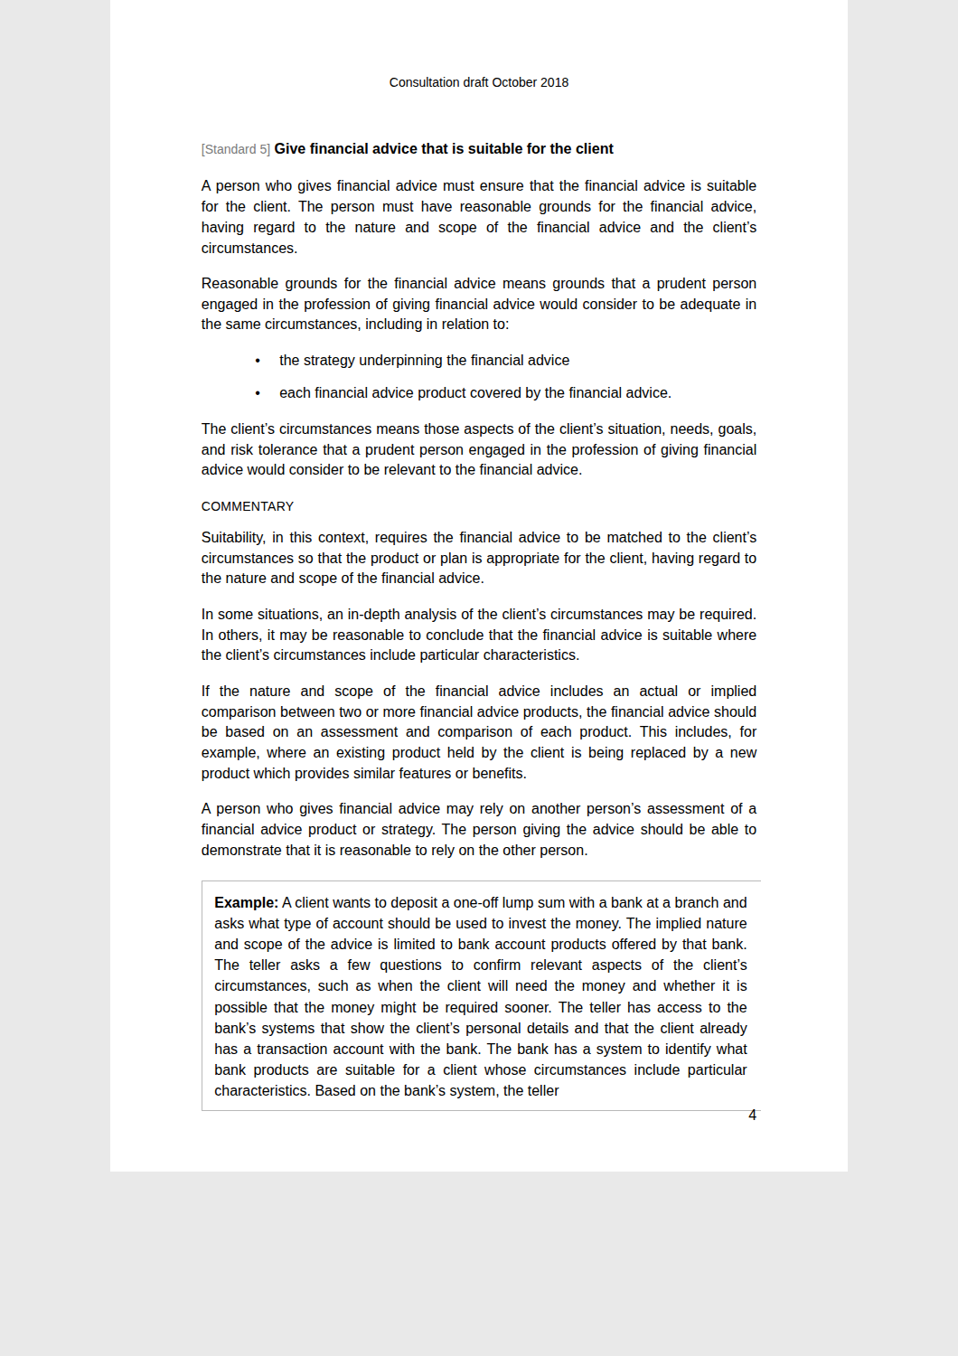Consultation draft October 2018
[Standard 5] Give financial advice that is suitable for the client
A person who gives financial advice must ensure that the financial advice is suitable for the client. The person must have reasonable grounds for the financial advice, having regard to the nature and scope of the financial advice and the client’s circumstances.
Reasonable grounds for the financial advice means grounds that a prudent person engaged in the profession of giving financial advice would consider to be adequate in the same circumstances, including in relation to:
the strategy underpinning the financial advice
each financial advice product covered by the financial advice.
The client’s circumstances means those aspects of the client’s situation, needs, goals, and risk tolerance that a prudent person engaged in the profession of giving financial advice would consider to be relevant to the financial advice.
Commentary
Suitability, in this context, requires the financial advice to be matched to the client’s circumstances so that the product or plan is appropriate for the client, having regard to the nature and scope of the financial advice.
In some situations, an in-depth analysis of the client’s circumstances may be required. In others, it may be reasonable to conclude that the financial advice is suitable where the client’s circumstances include particular characteristics.
If the nature and scope of the financial advice includes an actual or implied comparison between two or more financial advice products, the financial advice should be based on an assessment and comparison of each product. This includes, for example, where an existing product held by the client is being replaced by a new product which provides similar features or benefits.
A person who gives financial advice may rely on another person’s assessment of a financial advice product or strategy. The person giving the advice should be able to demonstrate that it is reasonable to rely on the other person.
Example: A client wants to deposit a one-off lump sum with a bank at a branch and asks what type of account should be used to invest the money. The implied nature and scope of the advice is limited to bank account products offered by that bank. The teller asks a few questions to confirm relevant aspects of the client’s circumstances, such as when the client will need the money and whether it is possible that the money might be required sooner. The teller has access to the bank’s systems that show the client’s personal details and that the client already has a transaction account with the bank. The bank has a system to identify what bank products are suitable for a client whose circumstances include particular characteristics. Based on the bank’s system, the teller
4